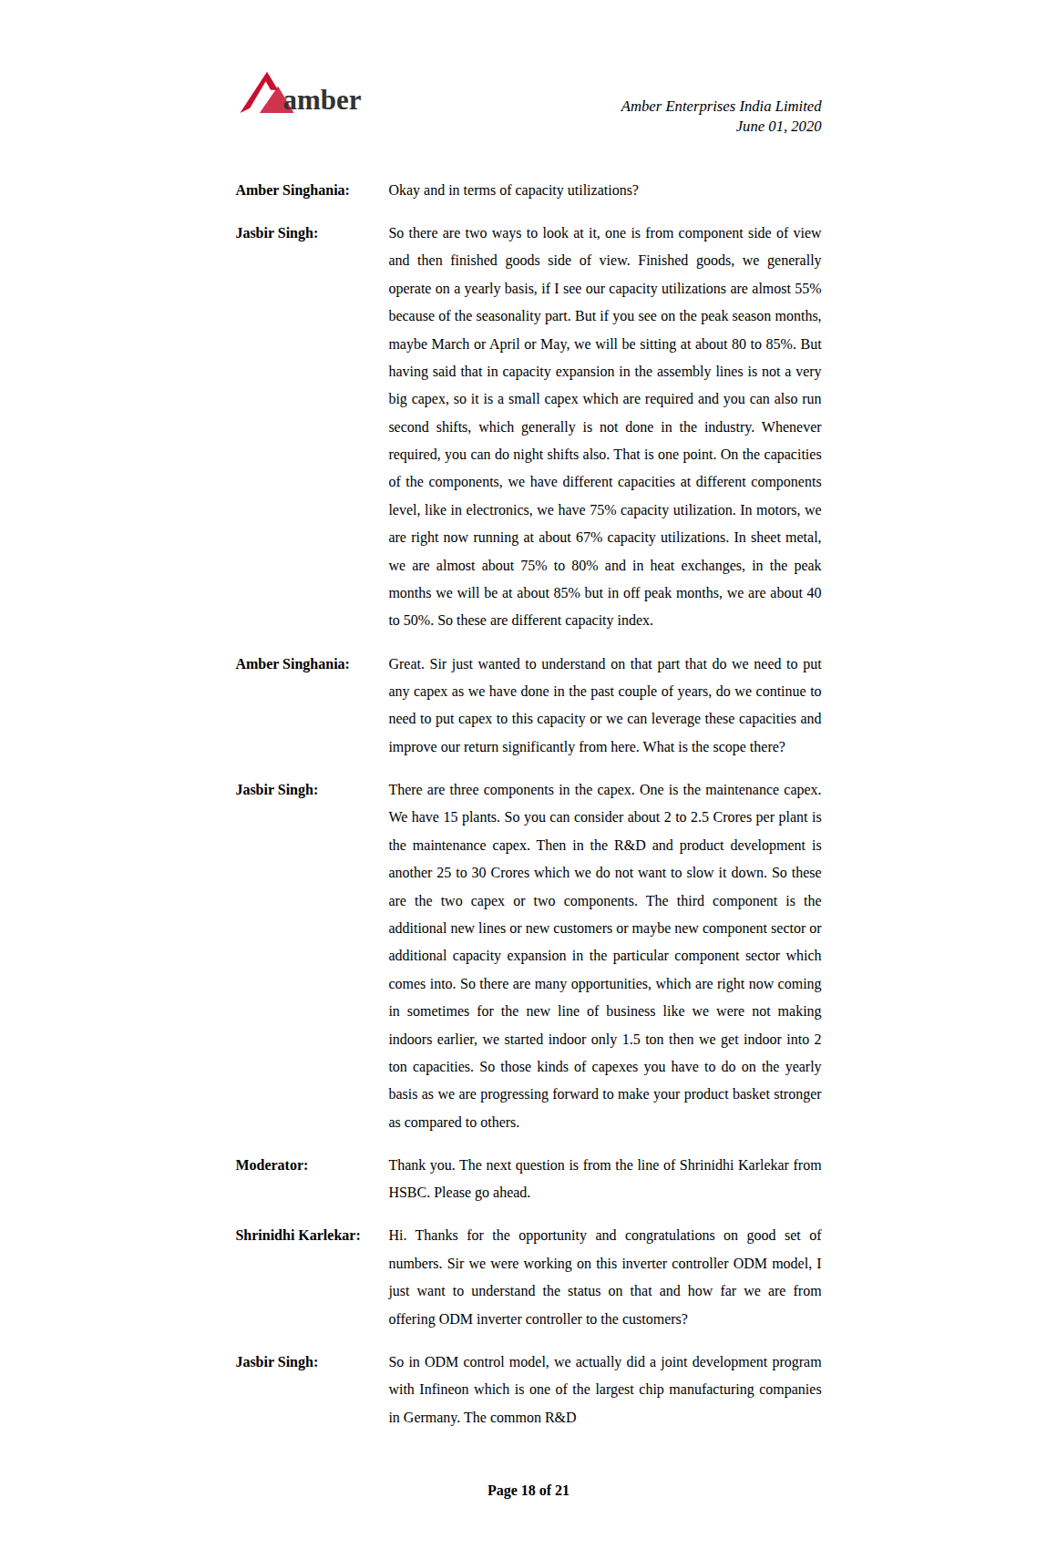Amber Enterprises India Limited
June 01, 2020
| Amber Singhania: | Okay and in terms of capacity utilizations? |
| Jasbir Singh: | So there are two ways to look at it, one is from component side of view and then finished goods side of view. Finished goods, we generally operate on a yearly basis, if I see our capacity utilizations are almost 55% because of the seasonality part. But if you see on the peak season months, maybe March or April or May, we will be sitting at about 80 to 85%. But having said that in capacity expansion in the assembly lines is not a very big capex, so it is a small capex which are required and you can also run second shifts, which generally is not done in the industry. Whenever required, you can do night shifts also. That is one point. On the capacities of the components, we have different capacities at different components level, like in electronics, we have 75% capacity utilization. In motors, we are right now running at about 67% capacity utilizations. In sheet metal, we are almost about 75% to 80% and in heat exchanges, in the peak months we will be at about 85% but in off peak months, we are about 40 to 50%. So these are different capacity index. |
| Amber Singhania: | Great. Sir just wanted to understand on that part that do we need to put any capex as we have done in the past couple of years, do we continue to need to put capex to this capacity or we can leverage these capacities and improve our return significantly from here. What is the scope there? |
| Jasbir Singh: | There are three components in the capex. One is the maintenance capex. We have 15 plants. So you can consider about 2 to 2.5 Crores per plant is the maintenance capex. Then in the R&D and product development is another 25 to 30 Crores which we do not want to slow it down. So these are the two capex or two components. The third component is the additional new lines or new customers or maybe new component sector or additional capacity expansion in the particular component sector which comes into. So there are many opportunities, which are right now coming in sometimes for the new line of business like we were not making indoors earlier, we started indoor only 1.5 ton then we get indoor into 2 ton capacities. So those kinds of capexes you have to do on the yearly basis as we are progressing forward to make your product basket stronger as compared to others. |
| Moderator: | Thank you. The next question is from the line of Shrinidhi Karlekar from HSBC. Please go ahead. |
| Shrinidhi Karlekar: | Hi. Thanks for the opportunity and congratulations on good set of numbers. Sir we were working on this inverter controller ODM model, I just want to understand the status on that and how far we are from offering ODM inverter controller to the customers? |
| Jasbir Singh: | So in ODM control model, we actually did a joint development program with Infineon which is one of the largest chip manufacturing companies in Germany. The common R&D |
Page 18 of 21